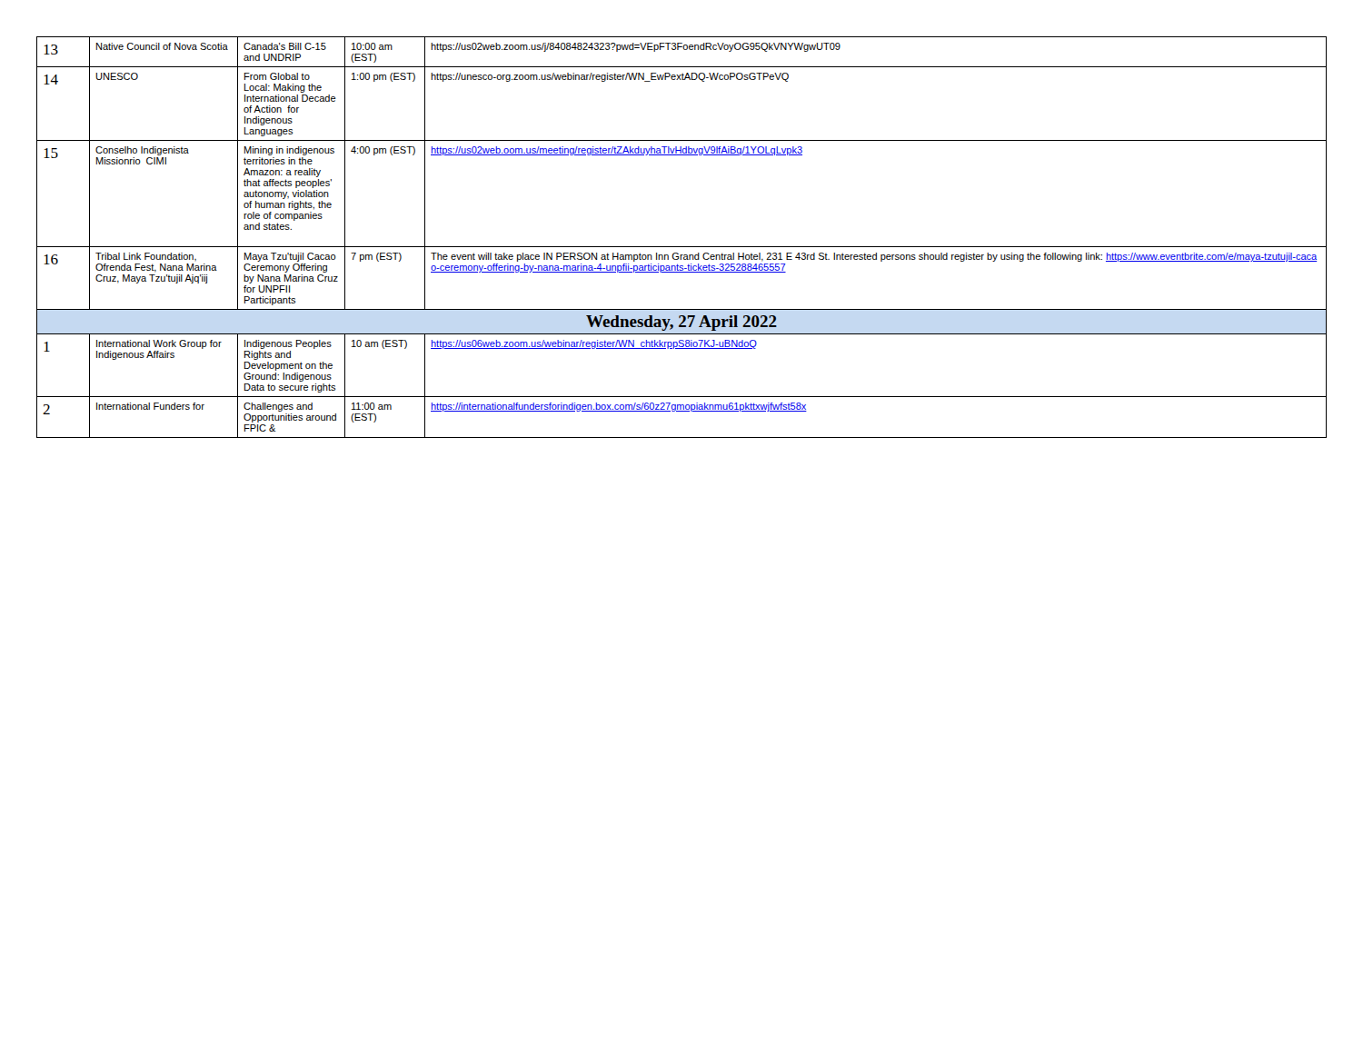| 13 | Native Council of Nova Scotia | Canada's Bill C-15 and UNDRIP | 10:00 am (EST) | https://us02web.zoom.us/j/84084824323?pwd=VEpFT3FoendRcVoyOG95QkVNYWgwUT09 |
| 14 | UNESCO | From Global to Local: Making the International Decade of Action for Indigenous Languages | 1:00 pm (EST) | https://unesco-org.zoom.us/webinar/register/WN_EwPextADQ-WcoPOsGTPeVQ |
| 15 | Conselho Indigenista Missionrio CIMI | Mining in indigenous territories in the Amazon: a reality that affects peoples' autonomy, violation of human rights, the role of companies and states. | 4:00 pm (EST) | https://us02web.oom.us/meeting/register/tZAkduyhaTlvHdbvgV9lfAiBq/1YOLqLvpk3 |
| 16 | Tribal Link Foundation, Ofrenda Fest, Nana Marina Cruz, Maya Tzu'tujil Ajq'iij | Maya Tzu'tujil Cacao Ceremony Offering by Nana Marina Cruz for UNPFII Participants | 7 pm (EST) | The event will take place IN PERSON at Hampton Inn Grand Central Hotel, 231 E 43rd St. Interested persons should register by using the following link: https://www.eventbrite.com/e/maya-tzutujil-cacao-ceremony-offering-by-nana-marina-4-unpfii-participants-tickets-325288465557 |
| Wednesday, 27 April 2022 |
| 1 | International Work Group for Indigenous Affairs | Indigenous Peoples Rights and Development on the Ground: Indigenous Data to secure rights | 10 am (EST) | https://us06web.zoom.us/webinar/register/WN_chtkkrppS8io7KJ-uBNdoQ |
| 2 | International Funders for | Challenges and Opportunities around FPIC & | 11:00 am (EST) | https://internationalfundersforindigen.box.com/s/60z27gmopiaknmu61pkttxwjfwfst58x |